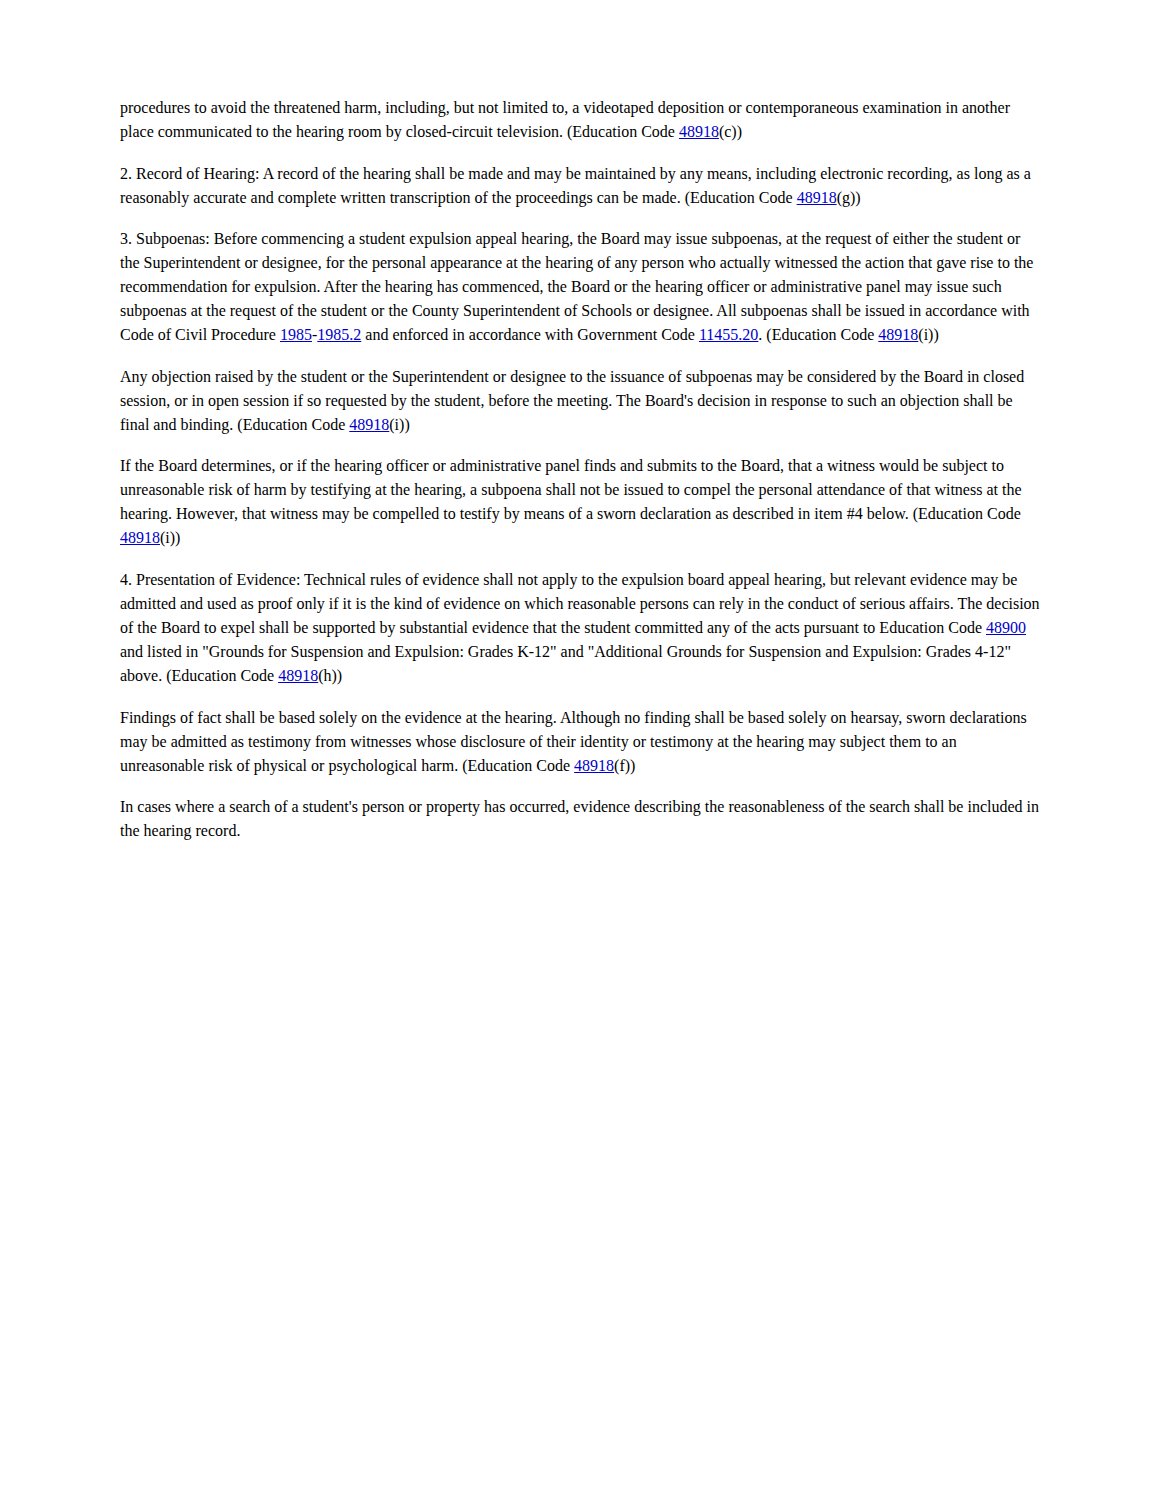procedures to avoid the threatened harm, including, but not limited to, a videotaped deposition or contemporaneous examination in another place communicated to the hearing room by closed-circuit television. (Education Code 48918(c))
2. Record of Hearing: A record of the hearing shall be made and may be maintained by any means, including electronic recording, as long as a reasonably accurate and complete written transcription of the proceedings can be made. (Education Code 48918(g))
3. Subpoenas: Before commencing a student expulsion appeal hearing, the Board may issue subpoenas, at the request of either the student or the Superintendent or designee, for the personal appearance at the hearing of any person who actually witnessed the action that gave rise to the recommendation for expulsion. After the hearing has commenced, the Board or the hearing officer or administrative panel may issue such subpoenas at the request of the student or the County Superintendent of Schools or designee. All subpoenas shall be issued in accordance with Code of Civil Procedure 1985-1985.2 and enforced in accordance with Government Code 11455.20. (Education Code 48918(i))
Any objection raised by the student or the Superintendent or designee to the issuance of subpoenas may be considered by the Board in closed session, or in open session if so requested by the student, before the meeting. The Board's decision in response to such an objection shall be final and binding. (Education Code 48918(i))
If the Board determines, or if the hearing officer or administrative panel finds and submits to the Board, that a witness would be subject to unreasonable risk of harm by testifying at the hearing, a subpoena shall not be issued to compel the personal attendance of that witness at the hearing. However, that witness may be compelled to testify by means of a sworn declaration as described in item #4 below. (Education Code 48918(i))
4. Presentation of Evidence: Technical rules of evidence shall not apply to the expulsion board appeal hearing, but relevant evidence may be admitted and used as proof only if it is the kind of evidence on which reasonable persons can rely in the conduct of serious affairs. The decision of the Board to expel shall be supported by substantial evidence that the student committed any of the acts pursuant to Education Code 48900 and listed in "Grounds for Suspension and Expulsion: Grades K-12" and "Additional Grounds for Suspension and Expulsion: Grades 4-12" above. (Education Code 48918(h))
Findings of fact shall be based solely on the evidence at the hearing. Although no finding shall be based solely on hearsay, sworn declarations may be admitted as testimony from witnesses whose disclosure of their identity or testimony at the hearing may subject them to an unreasonable risk of physical or psychological harm. (Education Code 48918(f))
In cases where a search of a student's person or property has occurred, evidence describing the reasonableness of the search shall be included in the hearing record.